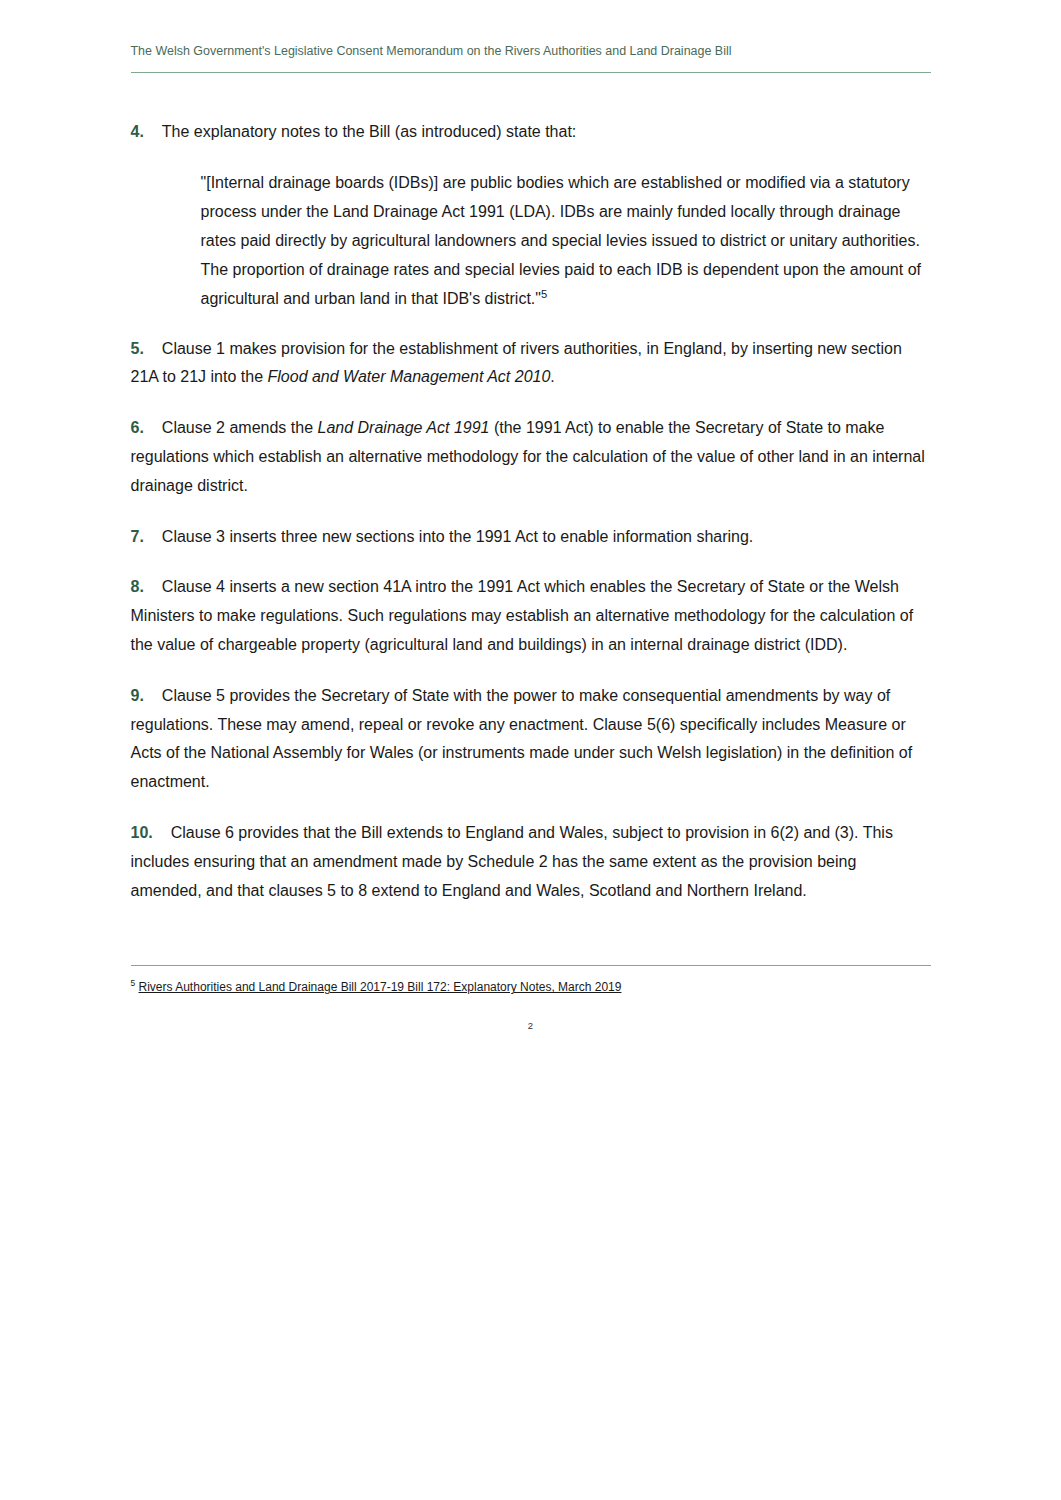The Welsh Government's Legislative Consent Memorandum on the Rivers Authorities and Land Drainage Bill
4. The explanatory notes to the Bill (as introduced) state that:
"[Internal drainage boards (IDBs)] are public bodies which are established or modified via a statutory process under the Land Drainage Act 1991 (LDA). IDBs are mainly funded locally through drainage rates paid directly by agricultural landowners and special levies issued to district or unitary authorities. The proportion of drainage rates and special levies paid to each IDB is dependent upon the amount of agricultural and urban land in that IDB's district."5
5. Clause 1 makes provision for the establishment of rivers authorities, in England, by inserting new section 21A to 21J into the Flood and Water Management Act 2010.
6. Clause 2 amends the Land Drainage Act 1991 (the 1991 Act) to enable the Secretary of State to make regulations which establish an alternative methodology for the calculation of the value of other land in an internal drainage district.
7. Clause 3 inserts three new sections into the 1991 Act to enable information sharing.
8. Clause 4 inserts a new section 41A intro the 1991 Act which enables the Secretary of State or the Welsh Ministers to make regulations. Such regulations may establish an alternative methodology for the calculation of the value of chargeable property (agricultural land and buildings) in an internal drainage district (IDD).
9. Clause 5 provides the Secretary of State with the power to make consequential amendments by way of regulations. These may amend, repeal or revoke any enactment. Clause 5(6) specifically includes Measure or Acts of the National Assembly for Wales (or instruments made under such Welsh legislation) in the definition of enactment.
10. Clause 6 provides that the Bill extends to England and Wales, subject to provision in 6(2) and (3). This includes ensuring that an amendment made by Schedule 2 has the same extent as the provision being amended, and that clauses 5 to 8 extend to England and Wales, Scotland and Northern Ireland.
5 Rivers Authorities and Land Drainage Bill 2017-19 Bill 172: Explanatory Notes, March 2019
2